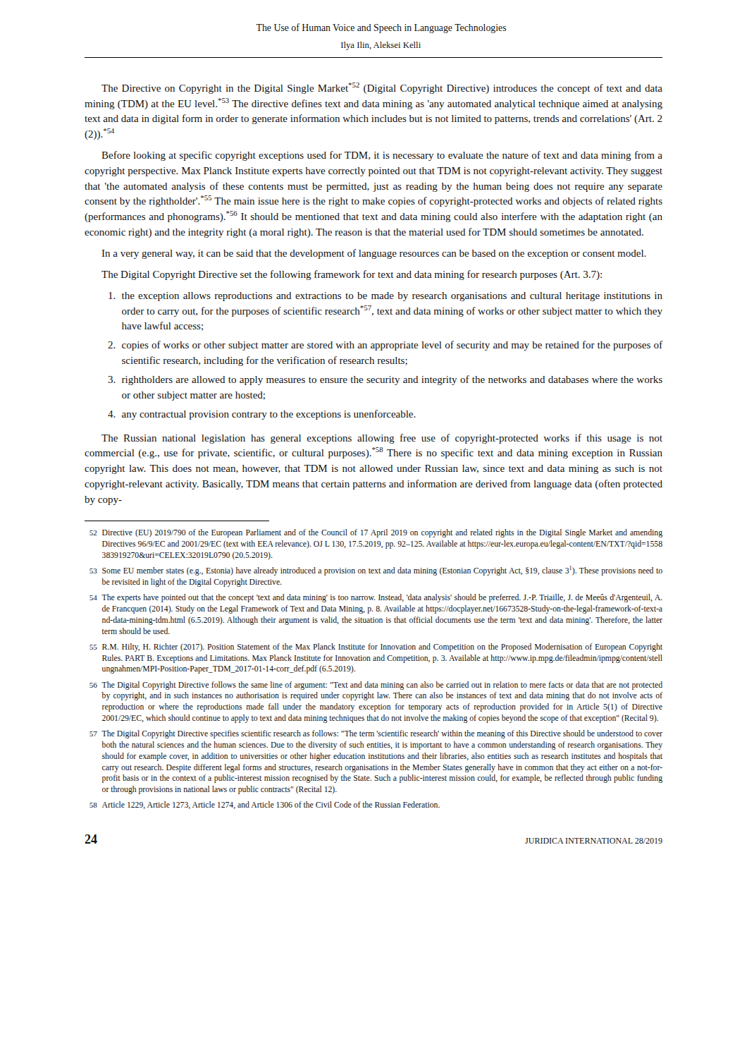The Use of Human Voice and Speech in Language Technologies
Ilya Ilin, Aleksei Kelli
The Directive on Copyright in the Digital Single Market*52 (Digital Copyright Directive) introduces the concept of text and data mining (TDM) at the EU level.*53 The directive defines text and data mining as 'any automated analytical technique aimed at analysing text and data in digital form in order to generate information which includes but is not limited to patterns, trends and correlations' (Art. 2 (2)).*54
Before looking at specific copyright exceptions used for TDM, it is necessary to evaluate the nature of text and data mining from a copyright perspective. Max Planck Institute experts have correctly pointed out that TDM is not copyright-relevant activity. They suggest that 'the automated analysis of these contents must be permitted, just as reading by the human being does not require any separate consent by the rightholder'.*55 The main issue here is the right to make copies of copyright-protected works and objects of related rights (performances and phonograms).*56 It should be mentioned that text and data mining could also interfere with the adaptation right (an economic right) and the integrity right (a moral right). The reason is that the material used for TDM should sometimes be annotated.
In a very general way, it can be said that the development of language resources can be based on the exception or consent model.
The Digital Copyright Directive set the following framework for text and data mining for research purposes (Art. 3.7):
the exception allows reproductions and extractions to be made by research organisations and cultural heritage institutions in order to carry out, for the purposes of scientific research*57, text and data mining of works or other subject matter to which they have lawful access;
copies of works or other subject matter are stored with an appropriate level of security and may be retained for the purposes of scientific research, including for the verification of research results;
rightholders are allowed to apply measures to ensure the security and integrity of the networks and databases where the works or other subject matter are hosted;
any contractual provision contrary to the exceptions is unenforceable.
The Russian national legislation has general exceptions allowing free use of copyright-protected works if this usage is not commercial (e.g., use for private, scientific, or cultural purposes).*58 There is no specific text and data mining exception in Russian copyright law. This does not mean, however, that TDM is not allowed under Russian law, since text and data mining as such is not copyright-relevant activity. Basically, TDM means that certain patterns and information are derived from language data (often protected by copy-
Directive (EU) 2019/790 of the European Parliament and of the Council of 17 April 2019 on copyright and related rights in the Digital Single Market and amending Directives 96/9/EC and 2001/29/EC (text with EEA relevance). OJ L 130, 17.5.2019, pp. 92–125. Available at https://eur-lex.europa.eu/legal-content/EN/TXT/?qid=1558383919270&uri=CELEX:32019L0790 (20.5.2019).
Some EU member states (e.g., Estonia) have already introduced a provision on text and data mining (Estonian Copyright Act, §19, clause 31). These provisions need to be revisited in light of the Digital Copyright Directive.
The experts have pointed out that the concept 'text and data mining' is too narrow. Instead, 'data analysis' should be preferred. J.-P. Triaille, J. de Meeûs d'Argenteuil, A. de Francquen (2014). Study on the Legal Framework of Text and Data Mining, p. 8. Available at https://docplayer.net/16673528-Study-on-the-legal-framework-of-text-and-data-mining-tdm.html (6.5.2019). Although their argument is valid, the situation is that official documents use the term 'text and data mining'. Therefore, the latter term should be used.
R.M. Hilty, H. Richter (2017). Position Statement of the Max Planck Institute for Innovation and Competition on the Proposed Modernisation of European Copyright Rules. PART B. Exceptions and Limitations. Max Planck Institute for Innovation and Competition, p. 3. Available at http://www.ip.mpg.de/fileadmin/ipmpg/content/stellungnahmen/MPI-Position-Paper_TDM_2017-01-14-corr_def.pdf (6.5.2019).
The Digital Copyright Directive follows the same line of argument: "Text and data mining can also be carried out in relation to mere facts or data that are not protected by copyright, and in such instances no authorisation is required under copyright law. There can also be instances of text and data mining that do not involve acts of reproduction or where the reproductions made fall under the mandatory exception for temporary acts of reproduction provided for in Article 5(1) of Directive 2001/29/EC, which should continue to apply to text and data mining techniques that do not involve the making of copies beyond the scope of that exception" (Recital 9).
The Digital Copyright Directive specifies scientific research as follows: "The term 'scientific research' within the meaning of this Directive should be understood to cover both the natural sciences and the human sciences. Due to the diversity of such entities, it is important to have a common understanding of research organisations. They should for example cover, in addition to universities or other higher education institutions and their libraries, also entities such as research institutes and hospitals that carry out research. Despite different legal forms and structures, research organisations in the Member States generally have in common that they act either on a not-for-profit basis or in the context of a public-interest mission recognised by the State. Such a public-interest mission could, for example, be reflected through public funding or through provisions in national laws or public contracts" (Recital 12).
Article 1229, Article 1273, Article 1274, and Article 1306 of the Civil Code of the Russian Federation.
24 JURIDICA INTERNATIONAL 28/2019